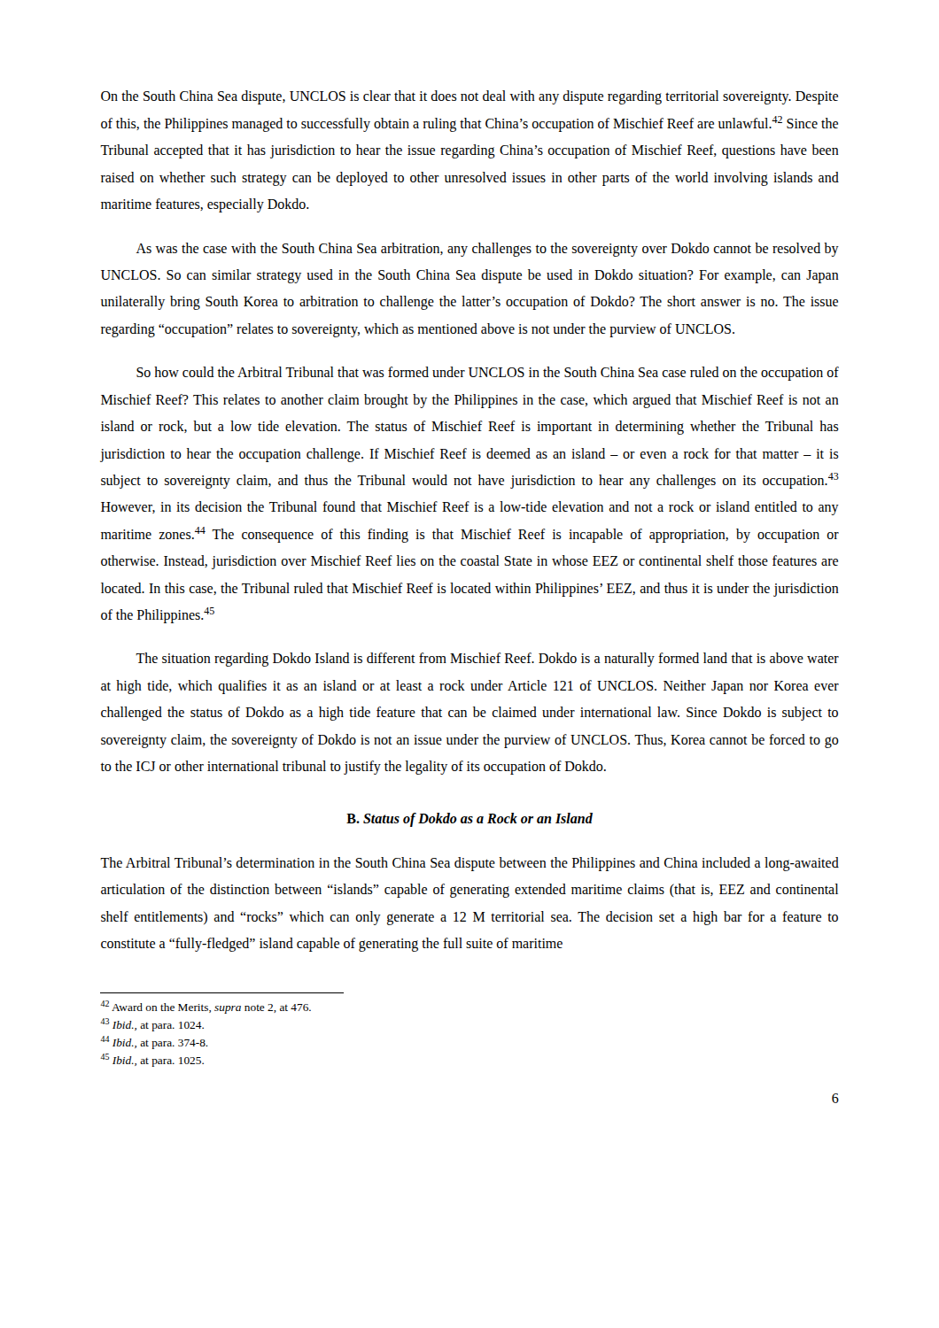On the South China Sea dispute, UNCLOS is clear that it does not deal with any dispute regarding territorial sovereignty. Despite of this, the Philippines managed to successfully obtain a ruling that China’s occupation of Mischief Reef are unlawful.42 Since the Tribunal accepted that it has jurisdiction to hear the issue regarding China’s occupation of Mischief Reef, questions have been raised on whether such strategy can be deployed to other unresolved issues in other parts of the world involving islands and maritime features, especially Dokdo.
As was the case with the South China Sea arbitration, any challenges to the sovereignty over Dokdo cannot be resolved by UNCLOS. So can similar strategy used in the South China Sea dispute be used in Dokdo situation? For example, can Japan unilaterally bring South Korea to arbitration to challenge the latter’s occupation of Dokdo? The short answer is no. The issue regarding “occupation” relates to sovereignty, which as mentioned above is not under the purview of UNCLOS.
So how could the Arbitral Tribunal that was formed under UNCLOS in the South China Sea case ruled on the occupation of Mischief Reef? This relates to another claim brought by the Philippines in the case, which argued that Mischief Reef is not an island or rock, but a low tide elevation. The status of Mischief Reef is important in determining whether the Tribunal has jurisdiction to hear the occupation challenge. If Mischief Reef is deemed as an island – or even a rock for that matter – it is subject to sovereignty claim, and thus the Tribunal would not have jurisdiction to hear any challenges on its occupation.43 However, in its decision the Tribunal found that Mischief Reef is a low-tide elevation and not a rock or island entitled to any maritime zones.44 The consequence of this finding is that Mischief Reef is incapable of appropriation, by occupation or otherwise. Instead, jurisdiction over Mischief Reef lies on the coastal State in whose EEZ or continental shelf those features are located. In this case, the Tribunal ruled that Mischief Reef is located within Philippines’ EEZ, and thus it is under the jurisdiction of the Philippines.45
The situation regarding Dokdo Island is different from Mischief Reef. Dokdo is a naturally formed land that is above water at high tide, which qualifies it as an island or at least a rock under Article 121 of UNCLOS. Neither Japan nor Korea ever challenged the status of Dokdo as a high tide feature that can be claimed under international law. Since Dokdo is subject to sovereignty claim, the sovereignty of Dokdo is not an issue under the purview of UNCLOS. Thus, Korea cannot be forced to go to the ICJ or other international tribunal to justify the legality of its occupation of Dokdo.
B. Status of Dokdo as a Rock or an Island
The Arbitral Tribunal’s determination in the South China Sea dispute between the Philippines and China included a long-awaited articulation of the distinction between “islands” capable of generating extended maritime claims (that is, EEZ and continental shelf entitlements) and “rocks” which can only generate a 12 M territorial sea. The decision set a high bar for a feature to constitute a “fully-fledged” island capable of generating the full suite of maritime
42 Award on the Merits, supra note 2, at 476.
43 Ibid., at para. 1024.
44 Ibid., at para. 374-8.
45 Ibid., at para. 1025.
6